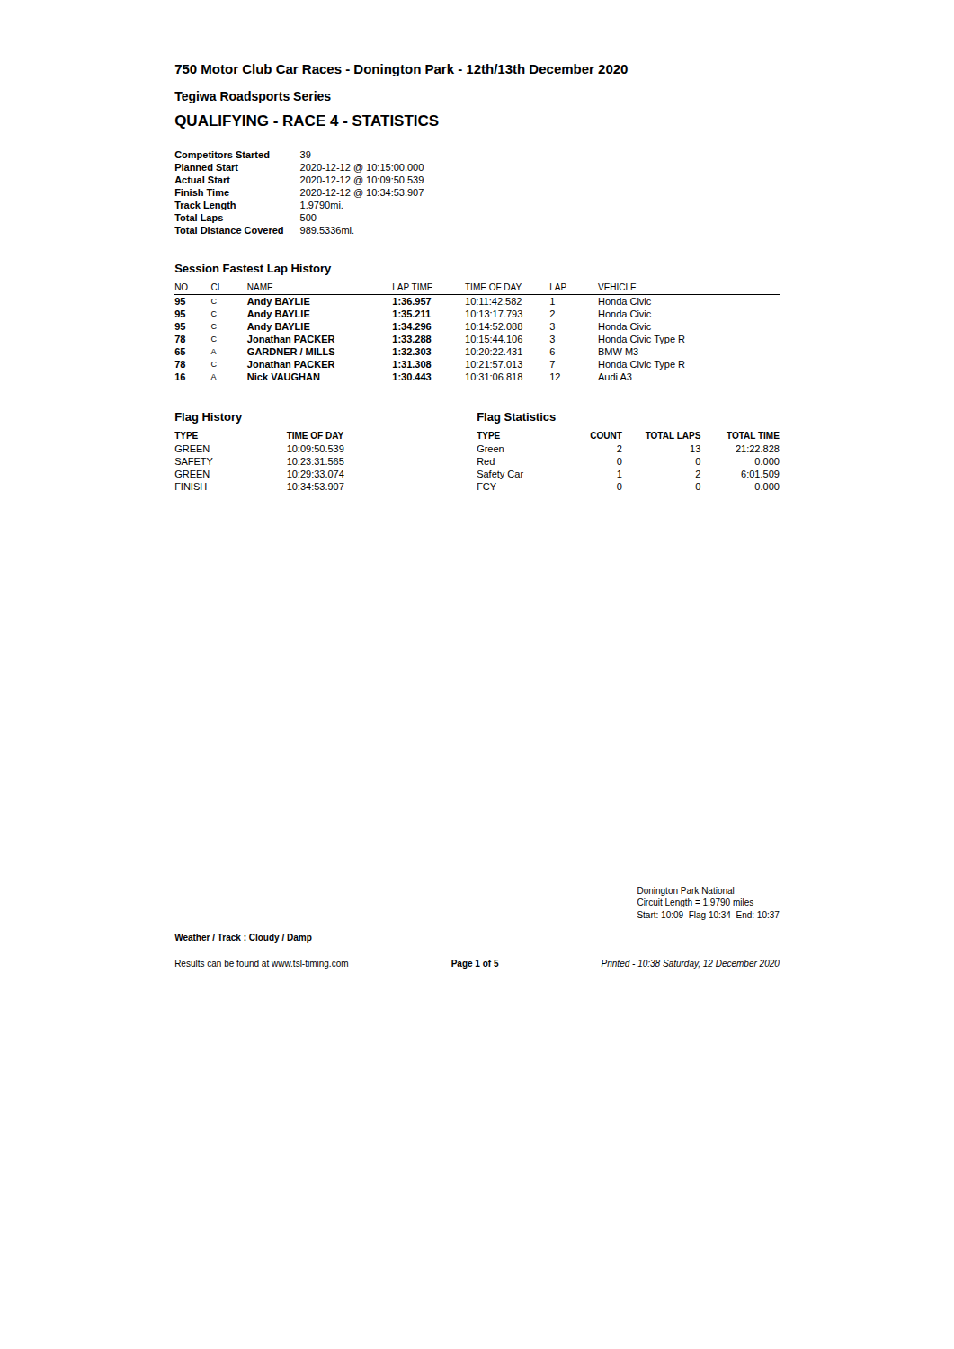750 Motor Club Car Races - Donington Park - 12th/13th December 2020
Tegiwa Roadsports Series
QUALIFYING - RACE 4 - STATISTICS
| Competitors Started | 39 |
| Planned Start | 2020-12-12 @ 10:15:00.000 |
| Actual Start | 2020-12-12 @ 10:09:50.539 |
| Finish Time | 2020-12-12 @ 10:34:53.907 |
| Track Length | 1.9790mi. |
| Total Laps | 500 |
| Total Distance Covered | 989.5336mi. |
Session Fastest Lap History
| NO | CL | NAME | LAP TIME | TIME OF DAY | LAP | VEHICLE |
| --- | --- | --- | --- | --- | --- | --- |
| 95 | C | Andy BAYLIE | 1:36.957 | 10:11:42.582 | 1 | Honda Civic |
| 95 | C | Andy BAYLIE | 1:35.211 | 10:13:17.793 | 2 | Honda Civic |
| 95 | C | Andy BAYLIE | 1:34.296 | 10:14:52.088 | 3 | Honda Civic |
| 78 | C | Jonathan PACKER | 1:33.288 | 10:15:44.106 | 3 | Honda Civic Type R |
| 65 | A | GARDNER / MILLS | 1:32.303 | 10:20:22.431 | 6 | BMW M3 |
| 78 | C | Jonathan PACKER | 1:31.308 | 10:21:57.013 | 7 | Honda Civic Type R |
| 16 | A | Nick VAUGHAN | 1:30.443 | 10:31:06.818 | 12 | Audi A3 |
Flag History
| TYPE | TIME OF DAY |
| --- | --- |
| GREEN | 10:09:50.539 |
| SAFETY | 10:23:31.565 |
| GREEN | 10:29:33.074 |
| FINISH | 10:34:53.907 |
Flag Statistics
| TYPE | COUNT | TOTAL LAPS | TOTAL TIME |
| --- | --- | --- | --- |
| Green | 2 | 13 | 21:22.828 |
| Red | 0 | 0 | 0.000 |
| Safety Car | 1 | 2 | 6:01.509 |
| FCY | 0 | 0 | 0.000 |
Donington Park National
Circuit Length = 1.9790 miles
Start: 10:09 Flag 10:34 End: 10:37
Weather / Track : Cloudy / Damp
Results can be found at www.tsl-timing.com
Page 1 of 5
Printed - 10:38 Saturday, 12 December 2020